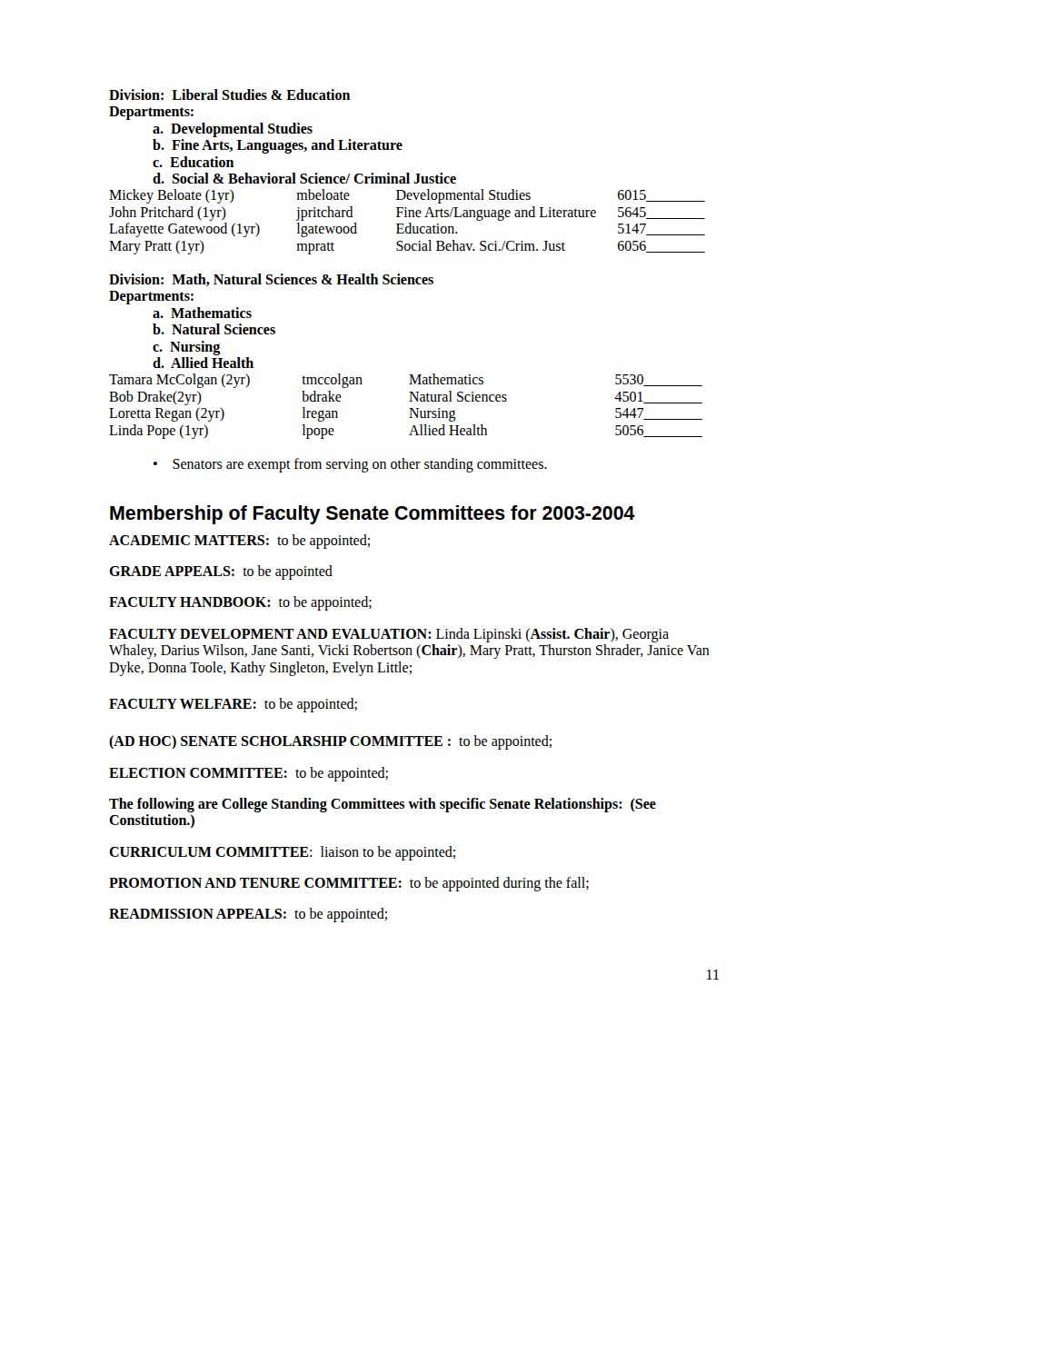Division: Liberal Studies & Education
Departments:
a. Developmental Studies
b. Fine Arts, Languages, and Literature
c. Education
d. Social & Behavioral Science/ Criminal Justice
| Mickey Beloate (1yr) | mbeloate | Developmental Studies | 6015________ |
| John Pritchard (1yr) | jpritchard | Fine Arts/Language and Literature | 5645________ |
| Lafayette Gatewood (1yr) | lgatewood | Education. | 5147________ |
| Mary Pratt (1yr) | mpratt | Social Behav. Sci./Crim. Just | 6056________ |
Division: Math, Natural Sciences & Health Sciences
Departments:
a. Mathematics
b. Natural Sciences
c. Nursing
d. Allied Health
| Tamara McColgan (2yr) | tmccolgan | Mathematics | 5530________ |
| Bob Drake(2yr) | bdrake | Natural Sciences | 4501________ |
| Loretta Regan (2yr) | lregan | Nursing | 5447________ |
| Linda Pope (1yr) | lpope | Allied Health | 5056________ |
• Senators are exempt from serving on other standing committees.
Membership of Faculty Senate Committees for 2003-2004
ACADEMIC MATTERS: to be appointed;
GRADE APPEALS: to be appointed
FACULTY HANDBOOK: to be appointed;
FACULTY DEVELOPMENT AND EVALUATION: Linda Lipinski (Assist. Chair), Georgia Whaley, Darius Wilson, Jane Santi, Vicki Robertson (Chair), Mary Pratt, Thurston Shrader, Janice Van Dyke, Donna Toole, Kathy Singleton, Evelyn Little;
FACULTY WELFARE: to be appointed;
(AD HOC) SENATE SCHOLARSHIP COMMITTEE : to be appointed;
ELECTION COMMITTEE: to be appointed;
The following are College Standing Committees with specific Senate Relationships: (See Constitution.)
CURRICULUM COMMITTEE: liaison to be appointed;
PROMOTION AND TENURE COMMITTEE: to be appointed during the fall;
READMISSION APPEALS: to be appointed;
11